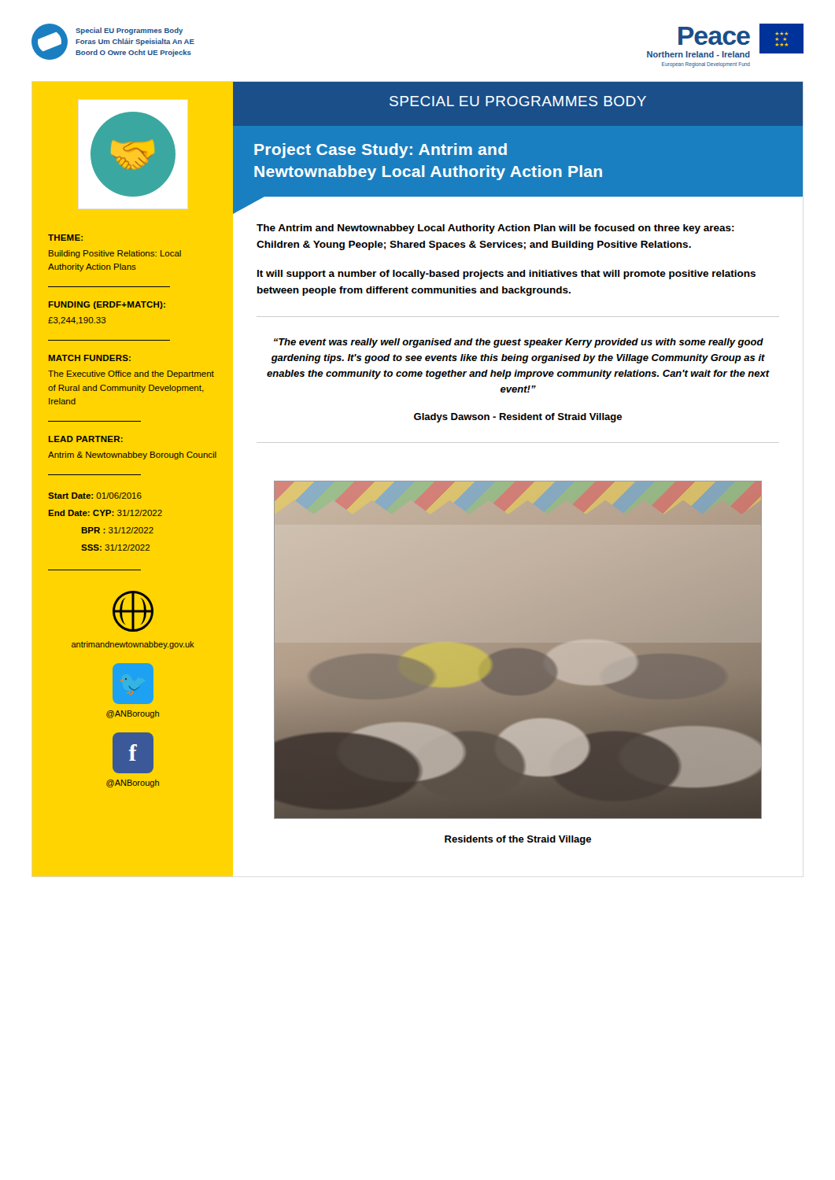Special EU Programmes Body
Foras Um Chláir Speisialta An AE
Boord O Owre Ocht UE Projecks
Peace
Northern Ireland - Ireland
European Regional Development Fund
★★★
★ ★
★★★
🤝
THEME:
Building Positive Relations: Local Authority Action Plans
FUNDING (ERDF+MATCH):
£3,244,190.33
MATCH FUNDERS:
The Executive Office and the Department of Rural and Community Development, Ireland
LEAD PARTNER:
Antrim & Newtownabbey Borough Council
Start Date: 01/06/2016
End Date: CYP: 31/12/2022 BPR : 31/12/2022 SSS: 31/12/2022
antrimandnewtownabbey.gov.uk
🐦
@ANBorough
f
@ANBorough
SPECIAL EU PROGRAMMES BODY
Project Case Study: Antrim and
Newtownabbey Local Authority Action Plan
The Antrim and Newtownabbey Local Authority Action Plan will be focused on three key areas: Children & Young People; Shared Spaces & Services; and Building Positive Relations.
It will support a number of locally-based projects and initiatives that will promote positive relations between people from different communities and backgrounds.
“The event was really well organised and the guest speaker Kerry provided us with some really good gardening tips. It's good to see events like this being organised by the Village Community Group as it enables the community to come together and help improve community relations. Can't wait for the next event!”
Gladys Dawson - Resident of Straid Village
Residents of the Straid Village